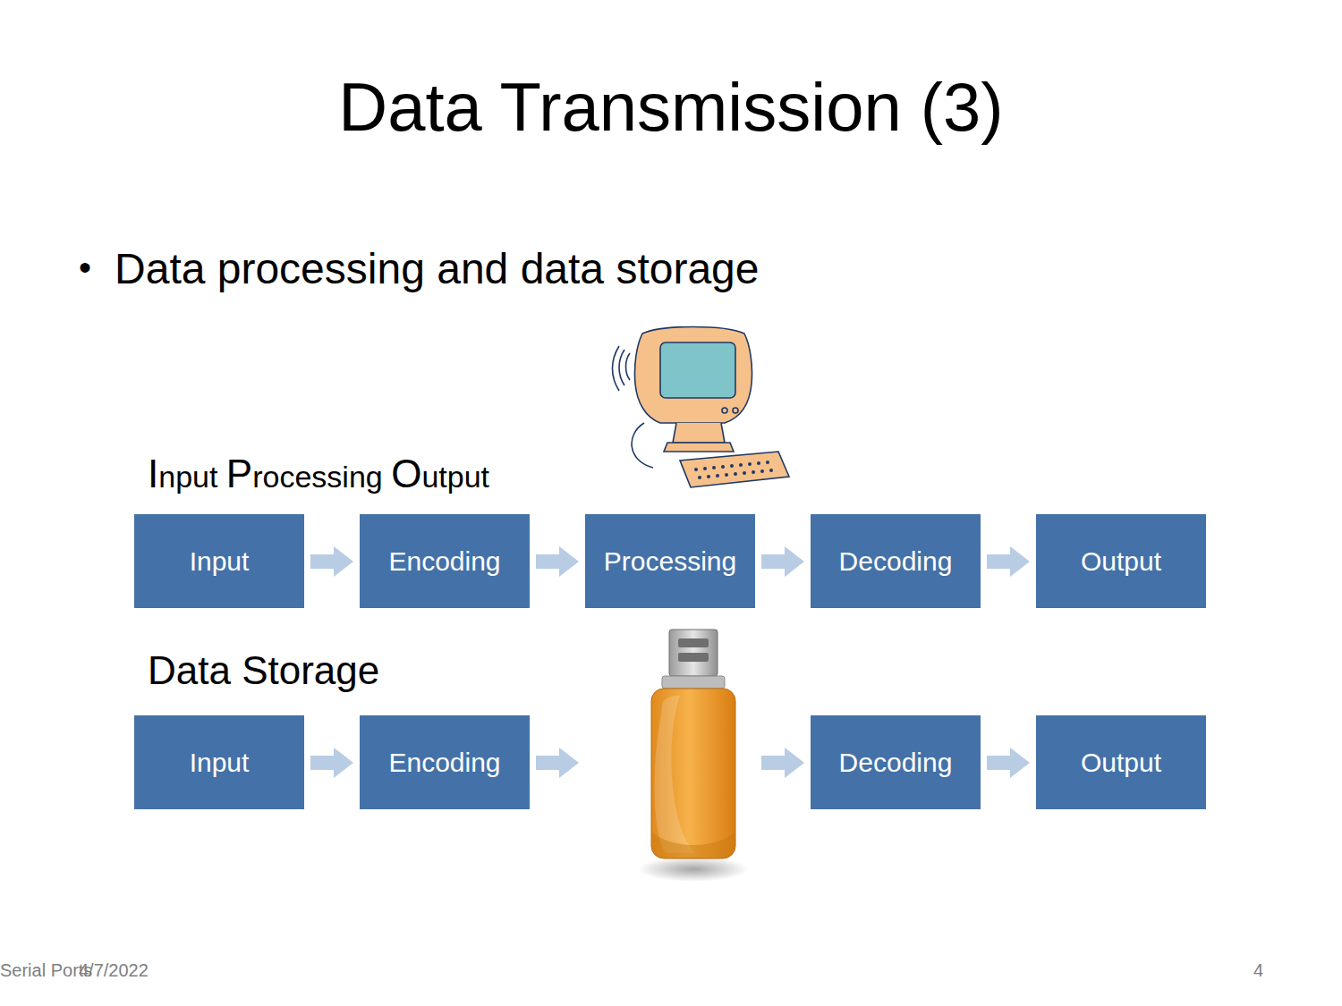Data Transmission (3)
• Data processing and data storage
Input Processing Output
Data Storage
Input
Encoding
Processing
Decoding
Output
Input
Encoding
Decoding
Output
4/7/2022 Serial Ports 4